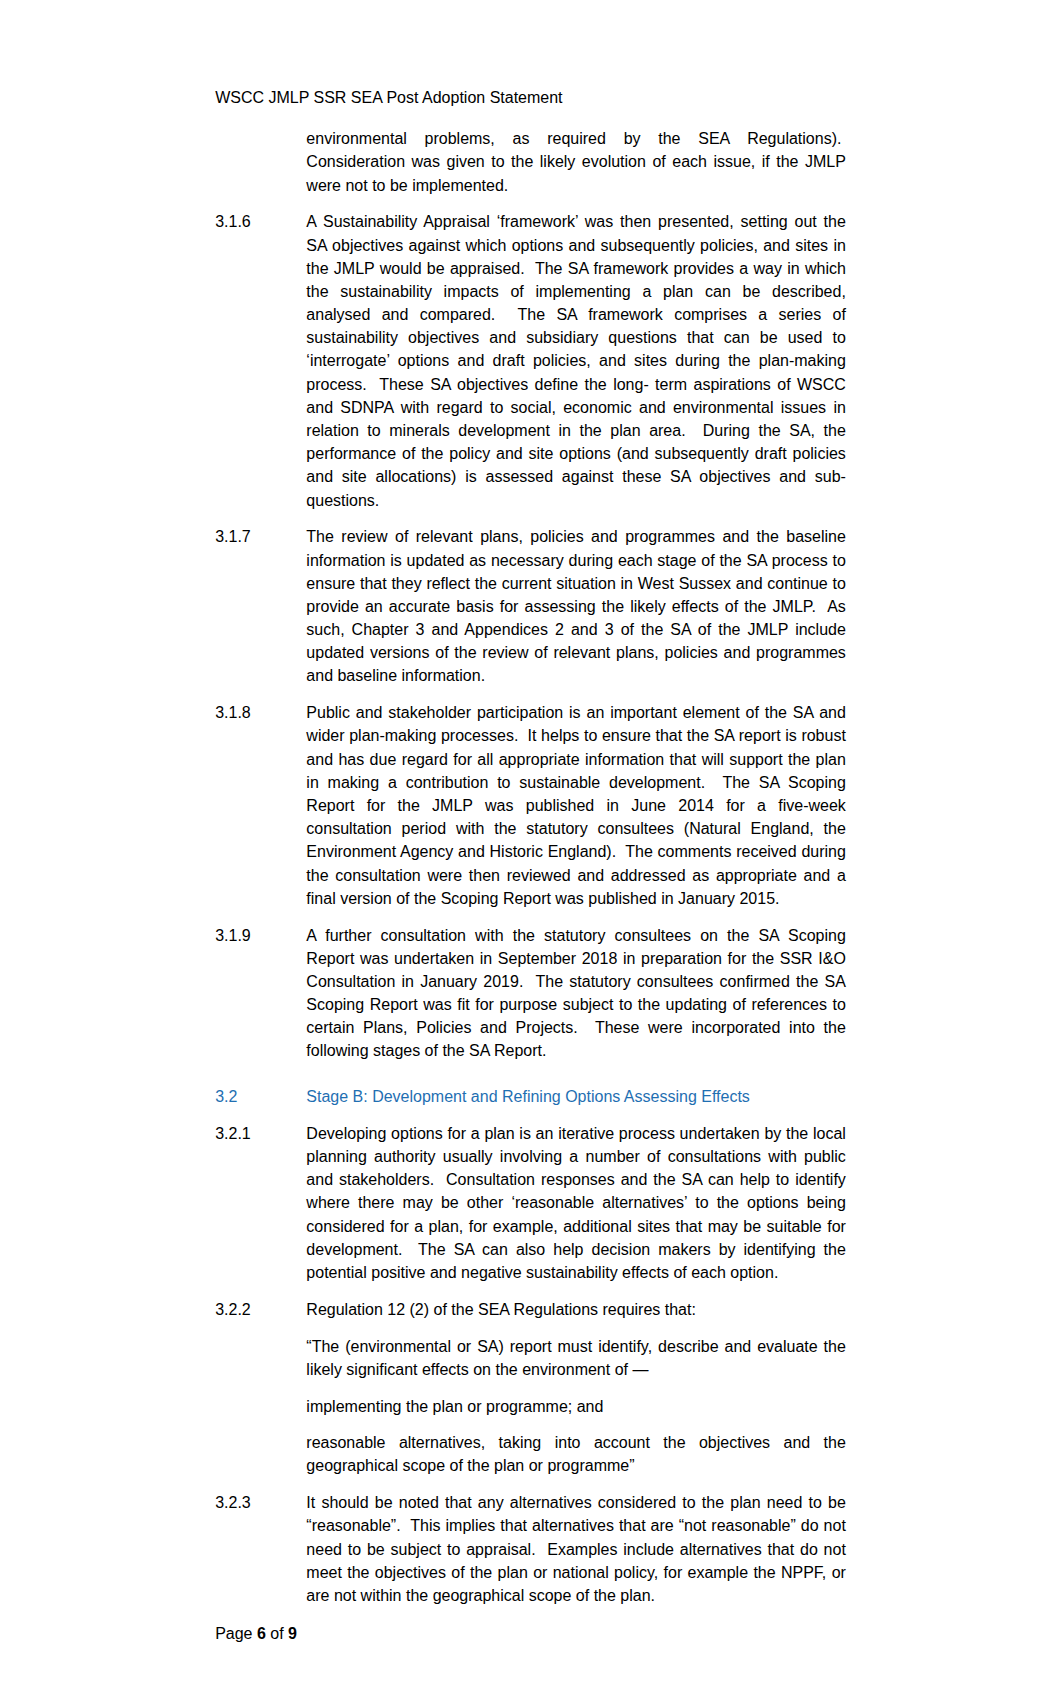WSCC JMLP SSR SEA Post Adoption Statement
environmental problems, as required by the SEA Regulations). Consideration was given to the likely evolution of each issue, if the JMLP were not to be implemented.
3.1.6
A Sustainability Appraisal ‘framework’ was then presented, setting out the SA objectives against which options and subsequently policies, and sites in the JMLP would be appraised. The SA framework provides a way in which the sustainability impacts of implementing a plan can be described, analysed and compared. The SA framework comprises a series of sustainability objectives and subsidiary questions that can be used to ‘interrogate’ options and draft policies, and sites during the plan-making process. These SA objectives define the long- term aspirations of WSCC and SDNPA with regard to social, economic and environmental issues in relation to minerals development in the plan area. During the SA, the performance of the policy and site options (and subsequently draft policies and site allocations) is assessed against these SA objectives and sub-questions.
3.1.7
The review of relevant plans, policies and programmes and the baseline information is updated as necessary during each stage of the SA process to ensure that they reflect the current situation in West Sussex and continue to provide an accurate basis for assessing the likely effects of the JMLP. As such, Chapter 3 and Appendices 2 and 3 of the SA of the JMLP include updated versions of the review of relevant plans, policies and programmes and baseline information.
3.1.8
Public and stakeholder participation is an important element of the SA and wider plan-making processes. It helps to ensure that the SA report is robust and has due regard for all appropriate information that will support the plan in making a contribution to sustainable development. The SA Scoping Report for the JMLP was published in June 2014 for a five-week consultation period with the statutory consultees (Natural England, the Environment Agency and Historic England). The comments received during the consultation were then reviewed and addressed as appropriate and a final version of the Scoping Report was published in January 2015.
3.1.9
A further consultation with the statutory consultees on the SA Scoping Report was undertaken in September 2018 in preparation for the SSR I&O Consultation in January 2019. The statutory consultees confirmed the SA Scoping Report was fit for purpose subject to the updating of references to certain Plans, Policies and Projects. These were incorporated into the following stages of the SA Report.
3.2 Stage B: Development and Refining Options Assessing Effects
3.2.1
Developing options for a plan is an iterative process undertaken by the local planning authority usually involving a number of consultations with public and stakeholders. Consultation responses and the SA can help to identify where there may be other ‘reasonable alternatives’ to the options being considered for a plan, for example, additional sites that may be suitable for development. The SA can also help decision makers by identifying the potential positive and negative sustainability effects of each option.
3.2.2
Regulation 12 (2) of the SEA Regulations requires that:
“The (environmental or SA) report must identify, describe and evaluate the likely significant effects on the environment of —
implementing the plan or programme; and
reasonable alternatives, taking into account the objectives and the geographical scope of the plan or programme”
3.2.3
It should be noted that any alternatives considered to the plan need to be “reasonable”. This implies that alternatives that are “not reasonable” do not need to be subject to appraisal. Examples include alternatives that do not meet the objectives of the plan or national policy, for example the NPPF, or are not within the geographical scope of the plan.
Page 6 of 9